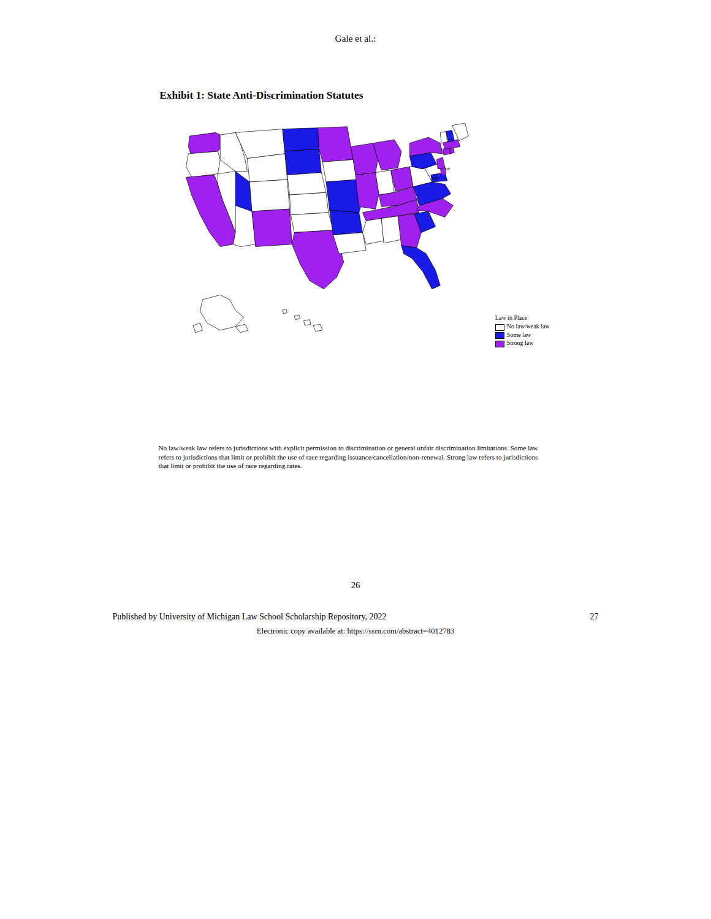Gale et al.:
Exhibit 1: State Anti-Discrimination Statutes
MD DE
Law in Place
| | No law/weak law |
| | Some law |
| | Strong law |
No law/weak law refers to jurisdictions with explicit permission to discrimination or general unfair discrimination limitations. Some law refers to jurisdictions that limit or prohibit the use of race regarding issuance/cancellation/non-renewal. Strong law refers to jurisdictions that limit or prohibit the use of race regarding rates.
26
Published by University of Michigan Law School Scholarship Repository, 2022
27
Electronic copy available at: https://ssrn.com/abstract=4012783